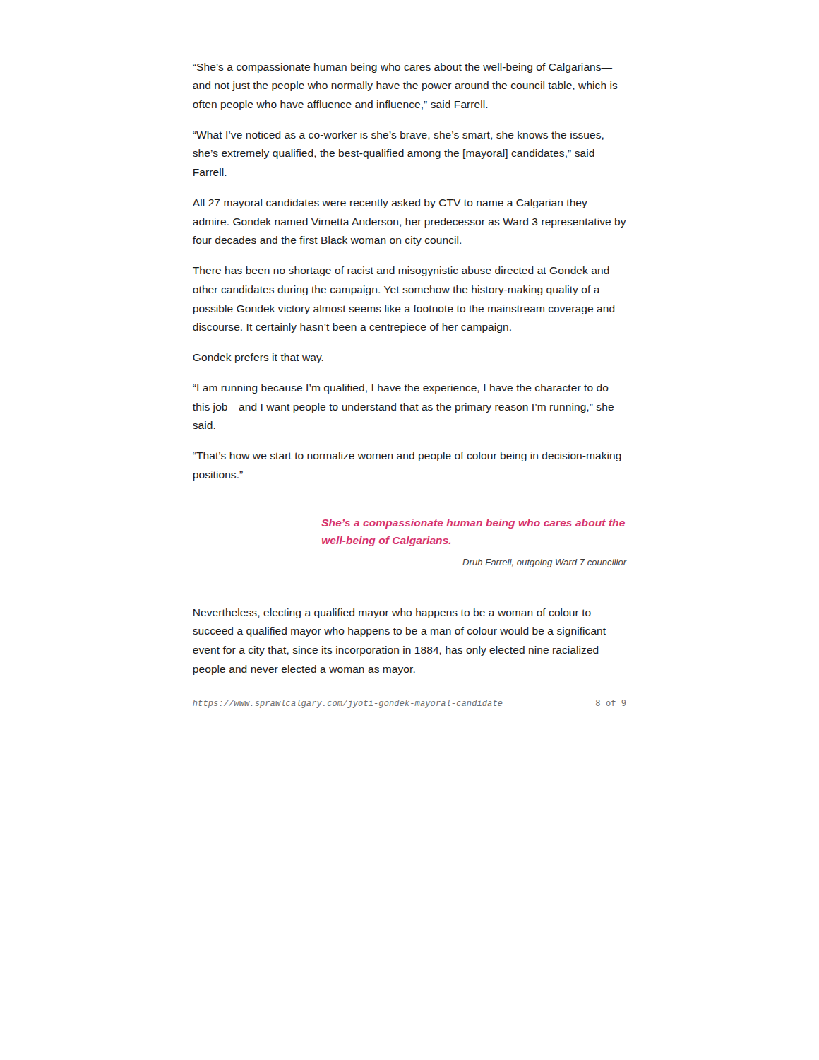“She’s a compassionate human being who cares about the well-being of Calgarians—and not just the people who normally have the power around the council table, which is often people who have affluence and influence,” said Farrell.
“What I’ve noticed as a co-worker is she’s brave, she’s smart, she knows the issues, she’s extremely qualified, the best-qualified among the [mayoral] candidates,” said Farrell.
All 27 mayoral candidates were recently asked by CTV to name a Calgarian they admire. Gondek named Virnetta Anderson, her predecessor as Ward 3 representative by four decades and the first Black woman on city council.
There has been no shortage of racist and misogynistic abuse directed at Gondek and other candidates during the campaign. Yet somehow the history-making quality of a possible Gondek victory almost seems like a footnote to the mainstream coverage and discourse. It certainly hasn’t been a centrepiece of her campaign.
Gondek prefers it that way.
“I am running because I’m qualified, I have the experience, I have the character to do this job—and I want people to understand that as the primary reason I’m running,” she said.
“That’s how we start to normalize women and people of colour being in decision-making positions.”
She’s a compassionate human being who cares about the well-being of Calgarians.
Druh Farrell, outgoing Ward 7 councillor
Nevertheless, electing a qualified mayor who happens to be a woman of colour to succeed a qualified mayor who happens to be a man of colour would be a significant event for a city that, since its incorporation in 1884, has only elected nine racialized people and never elected a woman as mayor.
https://www.sprawlcalgary.com/jyoti-gondek-mayoral-candidate 8 of 9